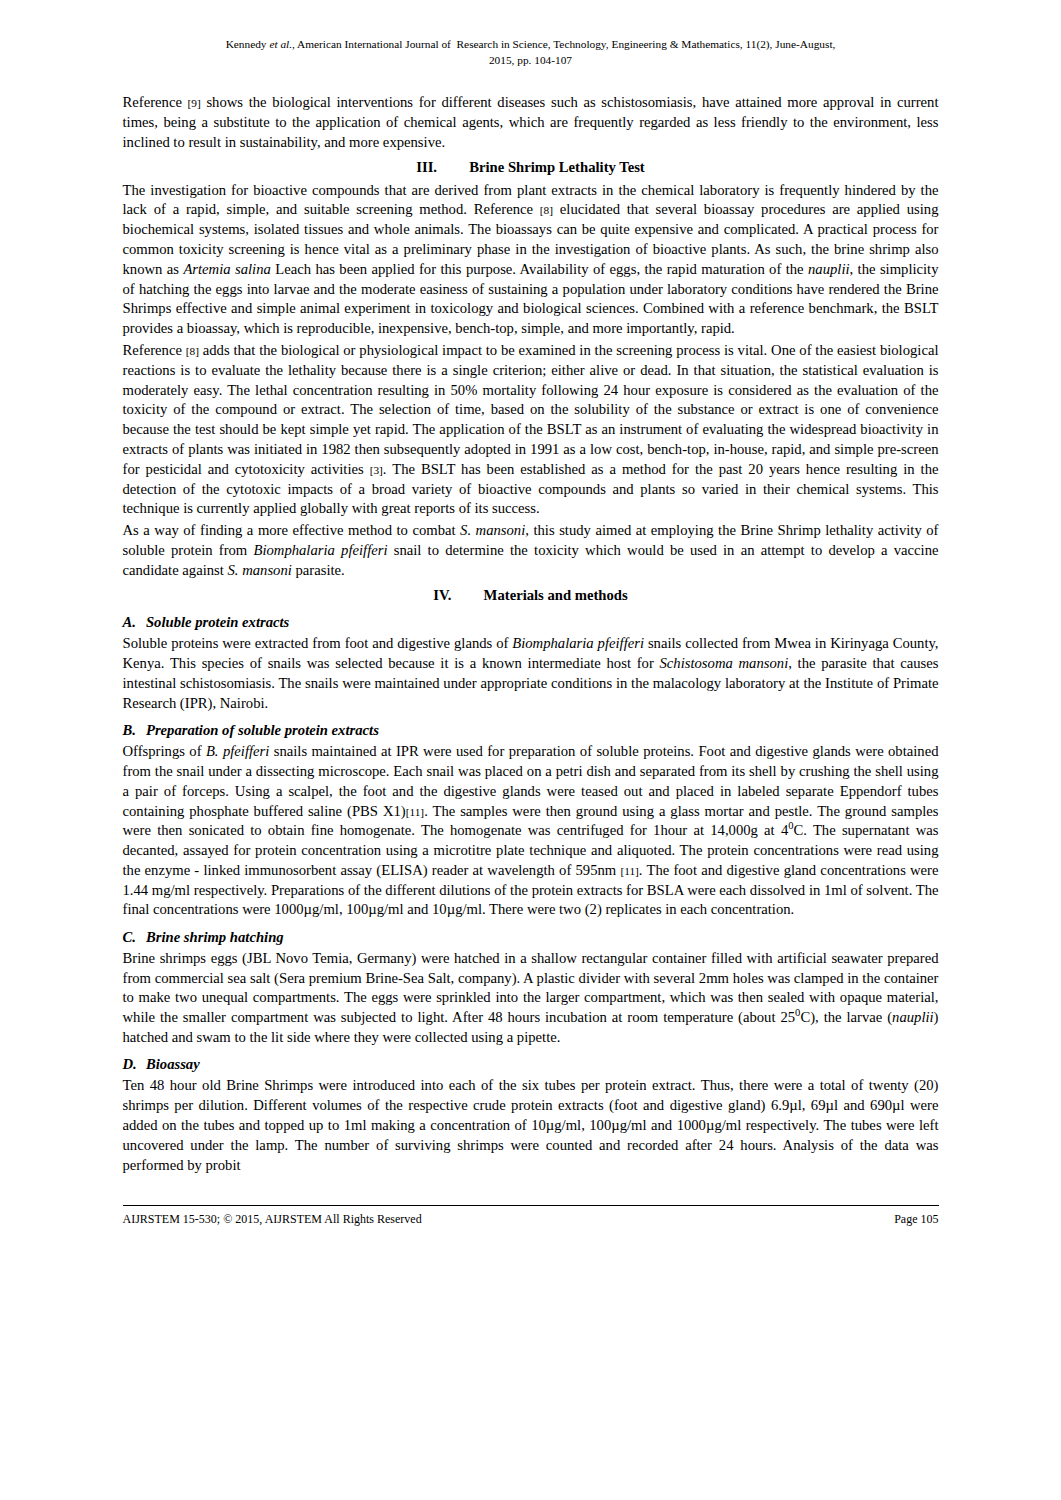Kennedy et al., American International Journal of Research in Science, Technology, Engineering & Mathematics, 11(2), June-August,
2015, pp. 104-107
Reference [9] shows the biological interventions for different diseases such as schistosomiasis, have attained more approval in current times, being a substitute to the application of chemical agents, which are frequently regarded as less friendly to the environment, less inclined to result in sustainability, and more expensive.
III. Brine Shrimp Lethality Test
The investigation for bioactive compounds that are derived from plant extracts in the chemical laboratory is frequently hindered by the lack of a rapid, simple, and suitable screening method. Reference [8] elucidated that several bioassay procedures are applied using biochemical systems, isolated tissues and whole animals. The bioassays can be quite expensive and complicated. A practical process for common toxicity screening is hence vital as a preliminary phase in the investigation of bioactive plants. As such, the brine shrimp also known as Artemia salina Leach has been applied for this purpose. Availability of eggs, the rapid maturation of the nauplii, the simplicity of hatching the eggs into larvae and the moderate easiness of sustaining a population under laboratory conditions have rendered the Brine Shrimps effective and simple animal experiment in toxicology and biological sciences. Combined with a reference benchmark, the BSLT provides a bioassay, which is reproducible, inexpensive, bench-top, simple, and more importantly, rapid.
Reference [8] adds that the biological or physiological impact to be examined in the screening process is vital. One of the easiest biological reactions is to evaluate the lethality because there is a single criterion; either alive or dead. In that situation, the statistical evaluation is moderately easy. The lethal concentration resulting in 50% mortality following 24 hour exposure is considered as the evaluation of the toxicity of the compound or extract. The selection of time, based on the solubility of the substance or extract is one of convenience because the test should be kept simple yet rapid. The application of the BSLT as an instrument of evaluating the widespread bioactivity in extracts of plants was initiated in 1982 then subsequently adopted in 1991 as a low cost, bench-top, in-house, rapid, and simple pre-screen for pesticidal and cytotoxicity activities [3]. The BSLT has been established as a method for the past 20 years hence resulting in the detection of the cytotoxic impacts of a broad variety of bioactive compounds and plants so varied in their chemical systems. This technique is currently applied globally with great reports of its success.
As a way of finding a more effective method to combat S. mansoni, this study aimed at employing the Brine Shrimp lethality activity of soluble protein from Biomphalaria pfeifferi snail to determine the toxicity which would be used in an attempt to develop a vaccine candidate against S. mansoni parasite.
IV. Materials and methods
A. Soluble protein extracts
Soluble proteins were extracted from foot and digestive glands of Biomphalaria pfeifferi snails collected from Mwea in Kirinyaga County, Kenya. This species of snails was selected because it is a known intermediate host for Schistosoma mansoni, the parasite that causes intestinal schistosomiasis. The snails were maintained under appropriate conditions in the malacology laboratory at the Institute of Primate Research (IPR), Nairobi.
B. Preparation of soluble protein extracts
Offsprings of B. pfeifferi snails maintained at IPR were used for preparation of soluble proteins. Foot and digestive glands were obtained from the snail under a dissecting microscope. Each snail was placed on a petri dish and separated from its shell by crushing the shell using a pair of forceps. Using a scalpel, the foot and the digestive glands were teased out and placed in labeled separate Eppendorf tubes containing phosphate buffered saline (PBS X1)[11]. The samples were then ground using a glass mortar and pestle. The ground samples were then sonicated to obtain fine homogenate. The homogenate was centrifuged for 1hour at 14,000g at 40C. The supernatant was decanted, assayed for protein concentration using a microtitre plate technique and aliquoted. The protein concentrations were read using the enzyme - linked immunosorbent assay (ELISA) reader at wavelength of 595nm [11]. The foot and digestive gland concentrations were 1.44 mg/ml respectively. Preparations of the different dilutions of the protein extracts for BSLA were each dissolved in 1ml of solvent. The final concentrations were 1000µg/ml, 100µg/ml and 10µg/ml. There were two (2) replicates in each concentration.
C. Brine shrimp hatching
Brine shrimps eggs (JBL Novo Temia, Germany) were hatched in a shallow rectangular container filled with artificial seawater prepared from commercial sea salt (Sera premium Brine-Sea Salt, company). A plastic divider with several 2mm holes was clamped in the container to make two unequal compartments. The eggs were sprinkled into the larger compartment, which was then sealed with opaque material, while the smaller compartment was subjected to light. After 48 hours incubation at room temperature (about 250C), the larvae (nauplii) hatched and swam to the lit side where they were collected using a pipette.
D. Bioassay
Ten 48 hour old Brine Shrimps were introduced into each of the six tubes per protein extract. Thus, there were a total of twenty (20) shrimps per dilution. Different volumes of the respective crude protein extracts (foot and digestive gland) 6.9µl, 69µl and 690µl were added on the tubes and topped up to 1ml making a concentration of 10µg/ml, 100µg/ml and 1000µg/ml respectively. The tubes were left uncovered under the lamp. The number of surviving shrimps were counted and recorded after 24 hours. Analysis of the data was performed by probit
AIJRSTEM 15-530; © 2015, AIJRSTEM All Rights Reserved Page 105